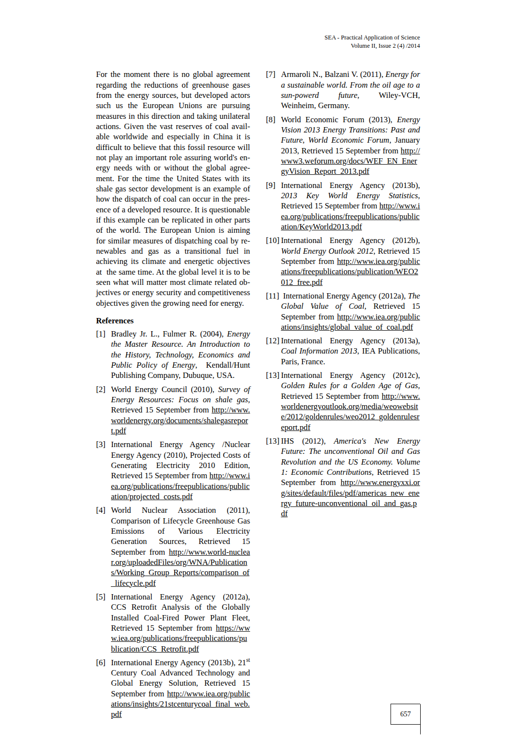SEA - Practical Application of Science
Volume II, Issue 2 (4) /2014
For the moment there is no global agreement regarding the reductions of greenhouse gases from the energy sources, but developed actors such us the European Unions are pursuing measures in this direction and taking unilateral actions. Given the vast reserves of coal available worldwide and especially in China it is difficult to believe that this fossil resource will not play an important role assuring world's energy needs with or without the global agreement. For the time the United States with its shale gas sector development is an example of how the dispatch of coal can occur in the presence of a developed resource. It is questionable if this example can be replicated in other parts of the world. The European Union is aiming for similar measures of dispatching coal by renewables and gas as a transitional fuel in achieving its climate and energetic objectives at the same time. At the global level it is to be seen what will matter most climate related objectives or energy security and competitiveness objectives given the growing need for energy.
References
[1] Bradley Jr. L., Fulmer R. (2004), Energy the Master Resource. An Introduction to the History, Technology, Economics and Public Policy of Energy, Kendall/Hunt Publishing Company, Dubuque, USA.
[2] World Energy Council (2010), Survey of Energy Resources: Focus on shale gas, Retrieved 15 September from http://www.worldenergy.org/documents/shalegasreport.pdf
[3] International Energy Agency /Nuclear Energy Agency (2010), Projected Costs of Generating Electricity 2010 Edition, Retrieved 15 September from http://www.iea.org/publications/freepublications/publication/projected_costs.pdf
[4] World Nuclear Association (2011), Comparison of Lifecycle Greenhouse Gas Emissions of Various Electricity Generation Sources, Retrieved 15 September from http://www.world-nuclear.org/uploadedFiles/org/WNA/Publications/Working_Group_Reports/comparison_of_lifecycle.pdf
[5] International Energy Agency (2012a), CCS Retrofit Analysis of the Globally Installed Coal-Fired Power Plant Fleet, Retrieved 15 September from https://www.iea.org/publications/freepublications/publication/CCS_Retrofit.pdf
[6] International Energy Agency (2013b), 21st Century Coal Advanced Technology and Global Energy Solution, Retrieved 15 September from http://www.iea.org/publications/insights/21stcenturycoal_final_web.pdf
[7] Armaroli N., Balzani V. (2011), Energy for a sustainable world. From the oil age to a sun-powerd future, Wiley-VCH, Weinheim, Germany.
[8] World Economic Forum (2013), Energy Vision 2013 Energy Transitions: Past and Future, World Economic Forum, January 2013, Retrieved 15 September from http://www3.weforum.org/docs/WEF_EN_EnergyVision_Report_2013.pdf
[9] International Energy Agency (2013b), 2013 Key World Energy Statistics, Retrieved 15 September from http://www.iea.org/publications/freepublications/publication/KeyWorld2013.pdf
[10] International Energy Agency (2012b), World Energy Outlook 2012, Retrieved 15 September from http://www.iea.org/publications/freepublications/publication/WEO2012_free.pdf
[11] International Energy Agency (2012a), The Global Value of Coal, Retrieved 15 September from http://www.iea.org/publications/insights/global_value_of_coal.pdf
[12] International Energy Agency (2013a), Coal Information 2013, IEA Publications, Paris, France.
[13] International Energy Agency (2012c), Golden Rules for a Golden Age of Gas, Retrieved 15 September from http://www.worldenergyoutlook.org/media/weowebsite/2012/goldenrules/weo2012_goldenrulesreport.pdf
[13] IHS (2012), America's New Energy Future: The unconventional Oil and Gas Revolution and the US Economy. Volume 1: Economic Contributions, Retrieved 15 September from http://www.energyxxi.org/sites/default/files/pdf/americas_new_energy_future-unconventional_oil_and_gas.pdf
657